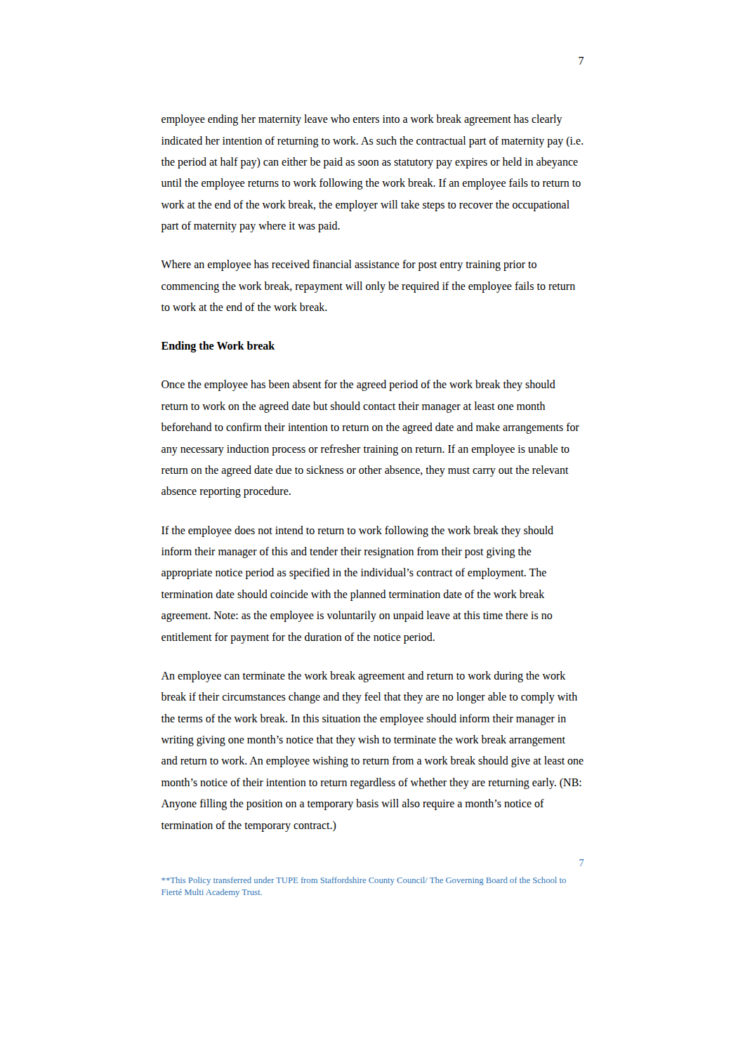7
employee ending her maternity leave who enters into a work break agreement has clearly indicated her intention of returning to work. As such the contractual part of maternity pay (i.e. the period at half pay) can either be paid as soon as statutory pay expires or held in abeyance until the employee returns to work following the work break. If an employee fails to return to work at the end of the work break, the employer will take steps to recover the occupational part of maternity pay where it was paid.
Where an employee has received financial assistance for post entry training prior to commencing the work break, repayment will only be required if the employee fails to return to work at the end of the work break.
Ending the Work break
Once the employee has been absent for the agreed period of the work break they should return to work on the agreed date but should contact their manager at least one month beforehand to confirm their intention to return on the agreed date and make arrangements for any necessary induction process or refresher training on return. If an employee is unable to return on the agreed date due to sickness or other absence, they must carry out the relevant absence reporting procedure.
If the employee does not intend to return to work following the work break they should inform their manager of this and tender their resignation from their post giving the appropriate notice period as specified in the individual’s contract of employment. The termination date should coincide with the planned termination date of the work break agreement. Note: as the employee is voluntarily on unpaid leave at this time there is no entitlement for payment for the duration of the notice period.
An employee can terminate the work break agreement and return to work during the work break if their circumstances change and they feel that they are no longer able to comply with the terms of the work break. In this situation the employee should inform their manager in writing giving one month’s notice that they wish to terminate the work break arrangement and return to work. An employee wishing to return from a work break should give at least one month’s notice of their intention to return regardless of whether they are returning early. (NB: Anyone filling the position on a temporary basis will also require a month’s notice of termination of the temporary contract.)
7
**This Policy transferred under TUPE from Staffordshire County Council/ The Governing Board of the School to Fierté Multi Academy Trust.